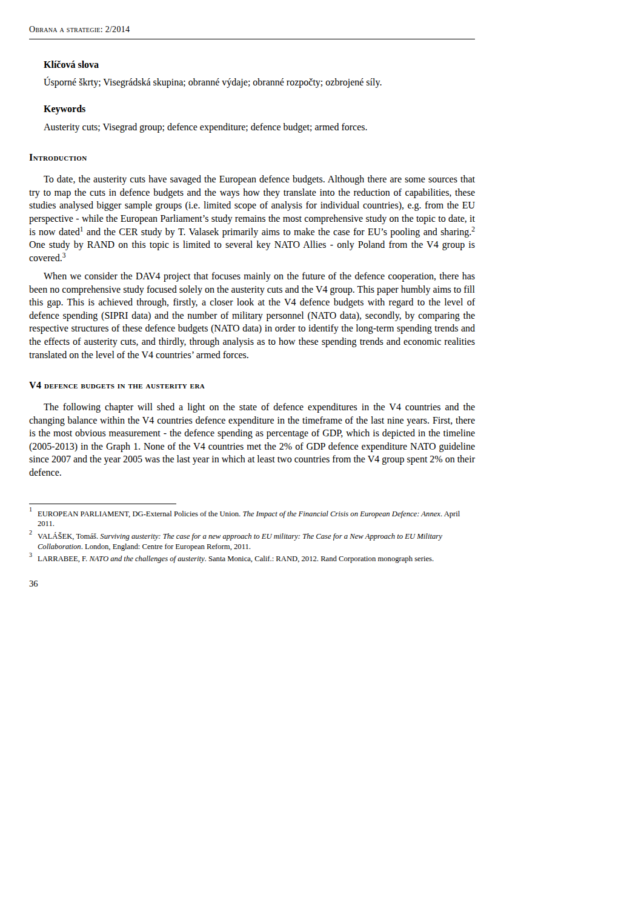Obrana a strategie: 2/2014
Klíčová slova
Úsporné škrty; Visegrádská skupina; obranné výdaje; obranné rozpočty; ozbrojené síly.
Keywords
Austerity cuts; Visegrad group; defence expenditure; defence budget; armed forces.
Introduction
To date, the austerity cuts have savaged the European defence budgets. Although there are some sources that try to map the cuts in defence budgets and the ways how they translate into the reduction of capabilities, these studies analysed bigger sample groups (i.e. limited scope of analysis for individual countries), e.g. from the EU perspective - while the European Parliament’s study remains the most comprehensive study on the topic to date, it is now dated1 and the CER study by T. Valasek primarily aims to make the case for EU’s pooling and sharing.2 One study by RAND on this topic is limited to several key NATO Allies - only Poland from the V4 group is covered.3
When we consider the DAV4 project that focuses mainly on the future of the defence cooperation, there has been no comprehensive study focused solely on the austerity cuts and the V4 group. This paper humbly aims to fill this gap. This is achieved through, firstly, a closer look at the V4 defence budgets with regard to the level of defence spending (SIPRI data) and the number of military personnel (NATO data), secondly, by comparing the respective structures of these defence budgets (NATO data) in order to identify the long-term spending trends and the effects of austerity cuts, and thirdly, through analysis as to how these spending trends and economic realities translated on the level of the V4 countries’ armed forces.
V4 defence budgets in the austerity era
The following chapter will shed a light on the state of defence expenditures in the V4 countries and the changing balance within the V4 countries defence expenditure in the timeframe of the last nine years. First, there is the most obvious measurement - the defence spending as percentage of GDP, which is depicted in the timeline (2005-2013) in the Graph 1. None of the V4 countries met the 2% of GDP defence expenditure NATO guideline since 2007 and the year 2005 was the last year in which at least two countries from the V4 group spent 2% on their defence.
1 EUROPEAN PARLIAMENT, DG-External Policies of the Union. The Impact of the Financial Crisis on European Defence: Annex. April 2011.
2 VALÁŠEK, Tomáš. Surviving austerity: The case for a new approach to EU military: The Case for a New Approach to EU Military Collaboration. London, England: Centre for European Reform, 2011.
3 LARRABEE, F. NATO and the challenges of austerity. Santa Monica, Calif.: RAND, 2012. Rand Corporation monograph series.
36